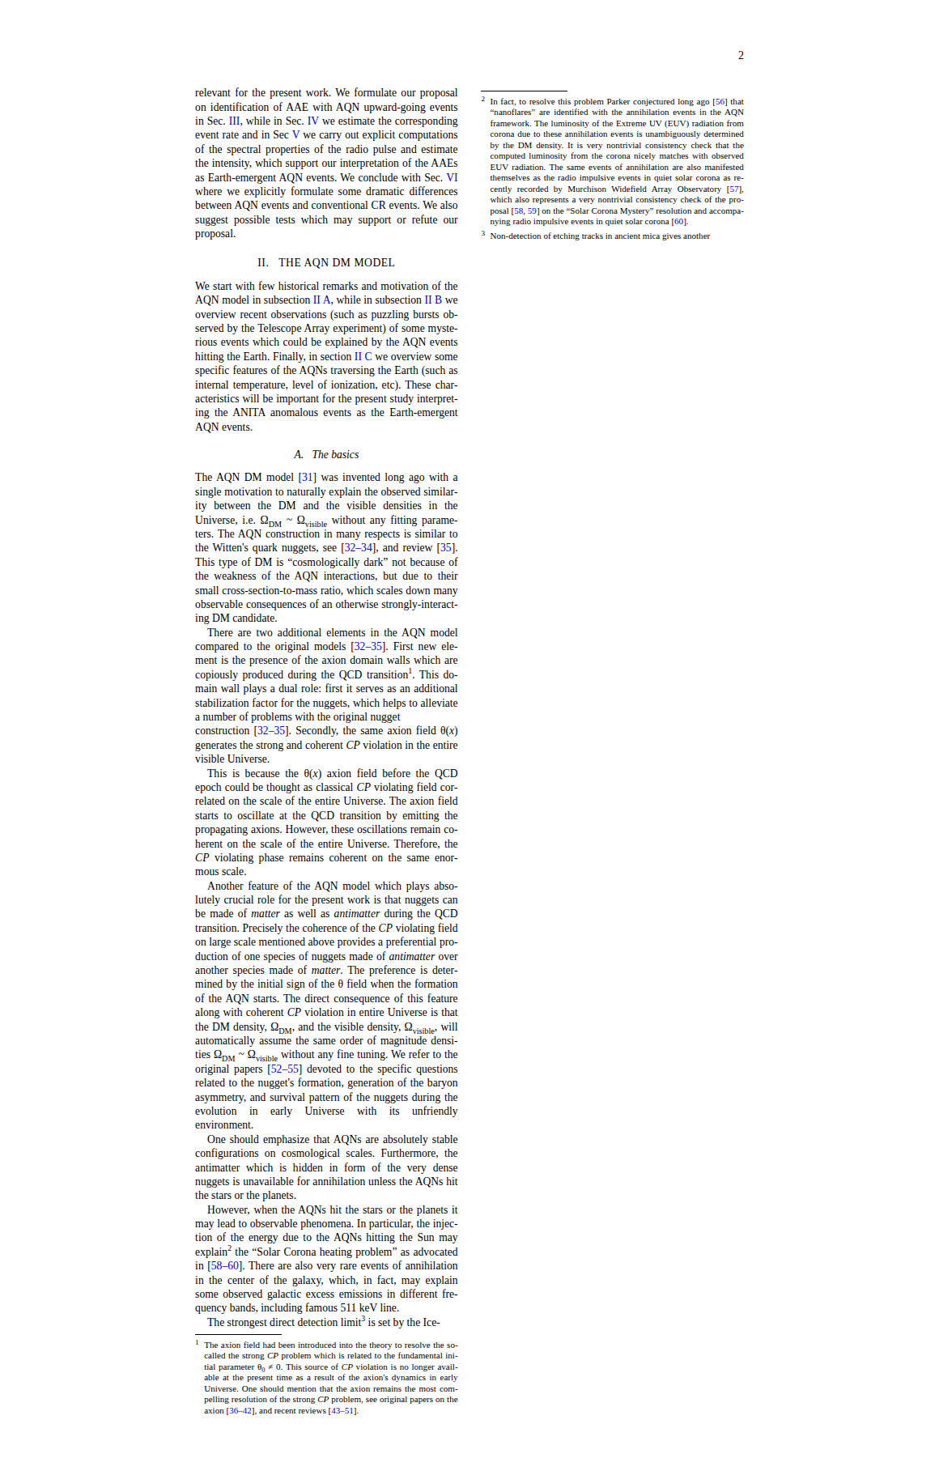2
relevant for the present work. We formulate our proposal on identification of AAE with AQN upward-going events in Sec. III, while in Sec. IV we estimate the corresponding event rate and in Sec V we carry out explicit computations of the spectral properties of the radio pulse and estimate the intensity, which support our interpretation of the AAEs as Earth-emergent AQN events. We conclude with Sec. VI where we explicitly formulate some dramatic differences between AQN events and conventional CR events. We also suggest possible tests which may support or refute our proposal.
II. The AQN DM model
We start with few historical remarks and motivation of the AQN model in subsection II A, while in subsection II B we overview recent observations (such as puzzling bursts observed by the Telescope Array experiment) of some mysterious events which could be explained by the AQN events hitting the Earth. Finally, in section II C we overview some specific features of the AQNs traversing the Earth (such as internal temperature, level of ionization, etc). These characteristics will be important for the present study interpreting the ANITA anomalous events as the Earth-emergent AQN events.
A. The basics
The AQN DM model [31] was invented long ago with a single motivation to naturally explain the observed similarity between the DM and the visible densities in the Universe, i.e. ΩDM ~ Ωvisible without any fitting parameters. The AQN construction in many respects is similar to the Witten's quark nuggets, see [32–34], and review [35]. This type of DM is “cosmologically dark” not because of the weakness of the AQN interactions, but due to their small cross-section-to-mass ratio, which scales down many observable consequences of an otherwise strongly-interacting DM candidate.
There are two additional elements in the AQN model compared to the original models [32–35]. First new element is the presence of the axion domain walls which are copiously produced during the QCD transition1. This domain wall plays a dual role: first it serves as an additional stabilization factor for the nuggets, which helps to alleviate a number of problems with the original nugget
construction [32–35]. Secondly, the same axion field θ(x) generates the strong and coherent CP violation in the entire visible Universe.
This is because the θ(x) axion field before the QCD epoch could be thought as classical CP violating field correlated on the scale of the entire Universe. The axion field starts to oscillate at the QCD transition by emitting the propagating axions. However, these oscillations remain coherent on the scale of the entire Universe. Therefore, the CP violating phase remains coherent on the same enormous scale.
Another feature of the AQN model which plays absolutely crucial role for the present work is that nuggets can be made of matter as well as antimatter during the QCD transition. Precisely the coherence of the CP violating field on large scale mentioned above provides a preferential production of one species of nuggets made of antimatter over another species made of matter. The preference is determined by the initial sign of the θ field when the formation of the AQN starts. The direct consequence of this feature along with coherent CP violation in entire Universe is that the DM density, ΩDM, and the visible density, Ωvisible, will automatically assume the same order of magnitude densities ΩDM ~ Ωvisible without any fine tuning. We refer to the original papers [52–55] devoted to the specific questions related to the nugget's formation, generation of the baryon asymmetry, and survival pattern of the nuggets during the evolution in early Universe with its unfriendly environment.
One should emphasize that AQNs are absolutely stable configurations on cosmological scales. Furthermore, the antimatter which is hidden in form of the very dense nuggets is unavailable for annihilation unless the AQNs hit the stars or the planets.
However, when the AQNs hit the stars or the planets it may lead to observable phenomena. In particular, the injection of the energy due to the AQNs hitting the Sun may explain2 the “Solar Corona heating problem” as advocated in [58–60]. There are also very rare events of annihilation in the center of the galaxy, which, in fact, may explain some observed galactic excess emissions in different frequency bands, including famous 511 keV line.
The strongest direct detection limit3 is set by the Ice-
1 The axion field had been introduced into the theory to resolve the so-called the strong CP problem which is related to the fundamental initial parameter θ0 ≠ 0. This source of CP violation is no longer available at the present time as a result of the axion's dynamics in early Universe. One should mention that the axion remains the most compelling resolution of the strong CP problem, see original papers on the axion [36–42], and recent reviews [43–51].
2 In fact, to resolve this problem Parker conjectured long ago [56] that “nanoflares” are identified with the annihilation events in the AQN framework. The luminosity of the Extreme UV (EUV) radiation from corona due to these annihilation events is unambiguously determined by the DM density. It is very nontrivial consistency check that the computed luminosity from the corona nicely matches with observed EUV radiation. The same events of annihilation are also manifested themselves as the radio impulsive events in quiet solar corona as recently recorded by Murchison Widefield Array Observatory [57], which also represents a very nontrivial consistency check of the proposal [58, 59] on the “Solar Corona Mystery” resolution and accompanying radio impulsive events in quiet solar corona [60].
3 Non-detection of etching tracks in ancient mica gives another